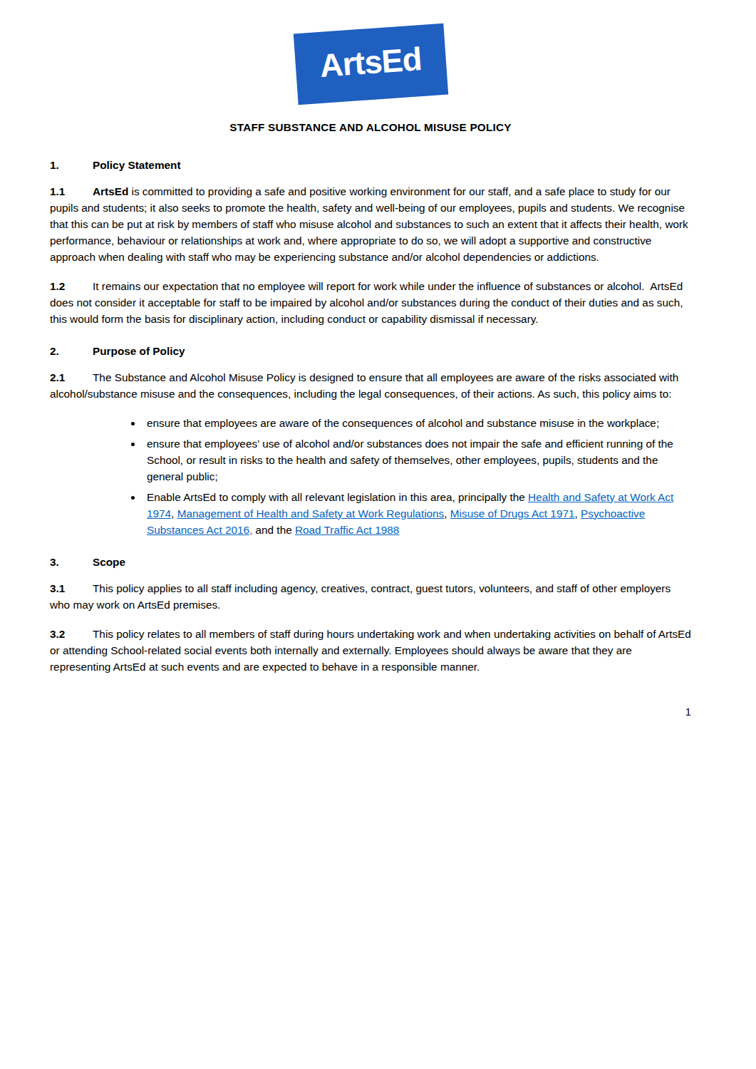ArtsEd
STAFF SUBSTANCE AND ALCOHOL MISUSE POLICY
1. Policy Statement
1.1 ArtsEd is committed to providing a safe and positive working environment for our staff, and a safe place to study for our pupils and students; it also seeks to promote the health, safety and well-being of our employees, pupils and students. We recognise that this can be put at risk by members of staff who misuse alcohol and substances to such an extent that it affects their health, work performance, behaviour or relationships at work and, where appropriate to do so, we will adopt a supportive and constructive approach when dealing with staff who may be experiencing substance and/or alcohol dependencies or addictions.
1.2 It remains our expectation that no employee will report for work while under the influence of substances or alcohol. ArtsEd does not consider it acceptable for staff to be impaired by alcohol and/or substances during the conduct of their duties and as such, this would form the basis for disciplinary action, including conduct or capability dismissal if necessary.
2. Purpose of Policy
2.1 The Substance and Alcohol Misuse Policy is designed to ensure that all employees are aware of the risks associated with alcohol/substance misuse and the consequences, including the legal consequences, of their actions. As such, this policy aims to:
ensure that employees are aware of the consequences of alcohol and substance misuse in the workplace;
ensure that employees’ use of alcohol and/or substances does not impair the safe and efficient running of the School, or result in risks to the health and safety of themselves, other employees, pupils, students and the general public;
Enable ArtsEd to comply with all relevant legislation in this area, principally the Health and Safety at Work Act 1974, Management of Health and Safety at Work Regulations, Misuse of Drugs Act 1971, Psychoactive Substances Act 2016, and the Road Traffic Act 1988
3. Scope
3.1 This policy applies to all staff including agency, creatives, contract, guest tutors, volunteers, and staff of other employers who may work on ArtsEd premises.
3.2 This policy relates to all members of staff during hours undertaking work and when undertaking activities on behalf of ArtsEd or attending School-related social events both internally and externally. Employees should always be aware that they are representing ArtsEd at such events and are expected to behave in a responsible manner.
1